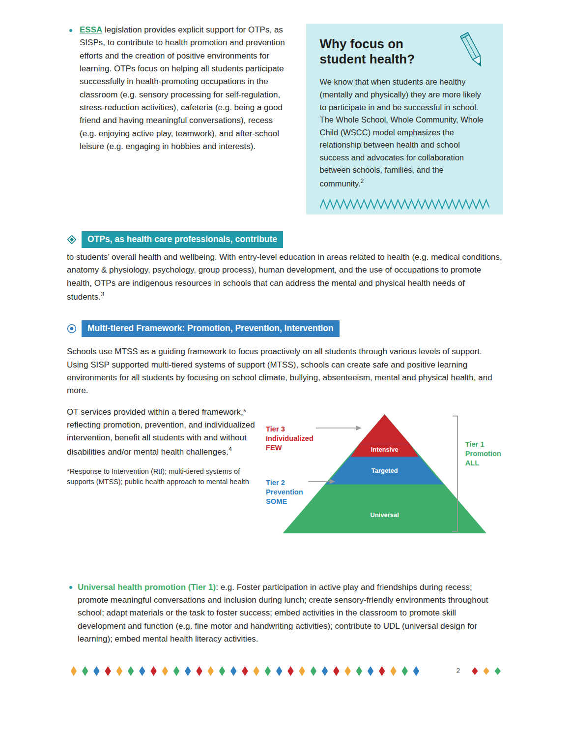ESSA legislation provides explicit support for OTPs, as SISPs, to contribute to health promotion and prevention efforts and the creation of positive environments for learning. OTPs focus on helping all students participate successfully in health-promoting occupations in the classroom (e.g. sensory processing for self-regulation, stress-reduction activities), cafeteria (e.g. being a good friend and having meaningful conversations), recess (e.g. enjoying active play, teamwork), and after-school leisure (e.g. engaging in hobbies and interests).
Why focus on
student health?
We know that when students are healthy (mentally and physically) they are more likely to participate in and be successful in school. The Whole School, Whole Community, Whole Child (WSCC) model emphasizes the relationship between health and school success and advocates for collaboration between schools, families, and the community.2
OTPs, as health care professionals, contribute
to students’ overall health and wellbeing. With entry-level education in areas related to health (e.g. medical conditions, anatomy & physiology, psychology, group process), human development, and the use of occupations to promote health, OTPs are indigenous resources in schools that can address the mental and physical health needs of students.3
Multi-tiered Framework: Promotion, Prevention, Intervention
Schools use MTSS as a guiding framework to focus proactively on all students through various levels of support. Using SISP supported multi-tiered systems of support (MTSS), schools can create safe and positive learning environments for all students by focusing on school climate, bullying, absenteeism, mental and physical health, and more.
OT services provided within a tiered framework,* reflecting promotion, prevention, and individualized intervention, benefit all students with and without disabilities and/or mental health challenges.4
*Response to Intervention (RtI); multi-tiered systems of supports (MTSS); public health approach to mental health
Intensive Targeted Universal Tier 3 Individualized FEW Tier 2 Prevention SOME Tier 1 Promotion ALL
Universal health promotion (Tier 1): e.g. Foster participation in active play and friendships during recess; promote meaningful conversations and inclusion during lunch; create sensory-friendly environments throughout school; adapt materials or the task to foster success; embed activities in the classroom to promote skill development and function (e.g. fine motor and handwriting activities); contribute to UDL (universal design for learning); embed mental health literacy activities.
2